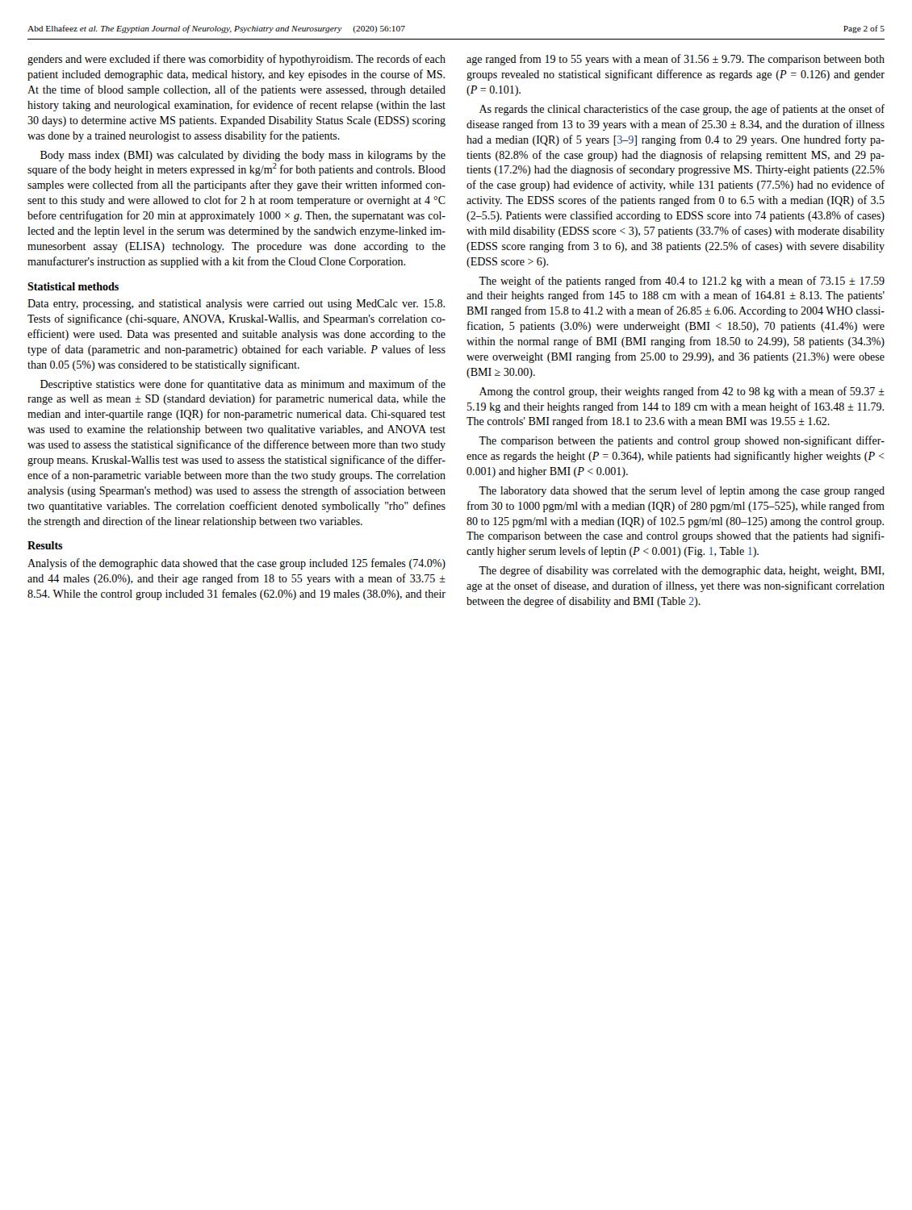Abd Elhafeez et al. The Egyptian Journal of Neurology, Psychiatry and Neurosurgery (2020) 56:107
Page 2 of 5
genders and were excluded if there was comorbidity of hypothyroidism. The records of each patient included demographic data, medical history, and key episodes in the course of MS. At the time of blood sample collection, all of the patients were assessed, through detailed history taking and neurological examination, for evidence of recent relapse (within the last 30 days) to determine active MS patients. Expanded Disability Status Scale (EDSS) scoring was done by a trained neurologist to assess disability for the patients.
Body mass index (BMI) was calculated by dividing the body mass in kilograms by the square of the body height in meters expressed in kg/m2 for both patients and controls. Blood samples were collected from all the participants after they gave their written informed consent to this study and were allowed to clot for 2 h at room temperature or overnight at 4 °C before centrifugation for 20 min at approximately 1000 × g. Then, the supernatant was collected and the leptin level in the serum was determined by the sandwich enzyme-linked immunesorbent assay (ELISA) technology. The procedure was done according to the manufacturer's instruction as supplied with a kit from the Cloud Clone Corporation.
Statistical methods
Data entry, processing, and statistical analysis were carried out using MedCalc ver. 15.8. Tests of significance (chi-square, ANOVA, Kruskal-Wallis, and Spearman's correlation coefficient) were used. Data was presented and suitable analysis was done according to the type of data (parametric and non-parametric) obtained for each variable. P values of less than 0.05 (5%) was considered to be statistically significant.
Descriptive statistics were done for quantitative data as minimum and maximum of the range as well as mean ± SD (standard deviation) for parametric numerical data, while the median and inter-quartile range (IQR) for non-parametric numerical data. Chi-squared test was used to examine the relationship between two qualitative variables, and ANOVA test was used to assess the statistical significance of the difference between more than two study group means. Kruskal-Wallis test was used to assess the statistical significance of the difference of a non-parametric variable between more than the two study groups. The correlation analysis (using Spearman's method) was used to assess the strength of association between two quantitative variables. The correlation coefficient denoted symbolically "rho" defines the strength and direction of the linear relationship between two variables.
Results
Analysis of the demographic data showed that the case group included 125 females (74.0%) and 44 males (26.0%), and their age ranged from 18 to 55 years with a mean of 33.75 ± 8.54. While the control group included 31 females (62.0%) and 19 males (38.0%), and their age ranged from 19 to 55 years with a mean of 31.56 ± 9.79. The comparison between both groups revealed no statistical significant difference as regards age (P = 0.126) and gender (P = 0.101).
As regards the clinical characteristics of the case group, the age of patients at the onset of disease ranged from 13 to 39 years with a mean of 25.30 ± 8.34, and the duration of illness had a median (IQR) of 5 years [3–9] ranging from 0.4 to 29 years. One hundred forty patients (82.8% of the case group) had the diagnosis of relapsing remittent MS, and 29 patients (17.2%) had the diagnosis of secondary progressive MS. Thirty-eight patients (22.5% of the case group) had evidence of activity, while 131 patients (77.5%) had no evidence of activity. The EDSS scores of the patients ranged from 0 to 6.5 with a median (IQR) of 3.5 (2–5.5). Patients were classified according to EDSS score into 74 patients (43.8% of cases) with mild disability (EDSS score < 3), 57 patients (33.7% of cases) with moderate disability (EDSS score ranging from 3 to 6), and 38 patients (22.5% of cases) with severe disability (EDSS score > 6).
The weight of the patients ranged from 40.4 to 121.2 kg with a mean of 73.15 ± 17.59 and their heights ranged from 145 to 188 cm with a mean of 164.81 ± 8.13. The patients' BMI ranged from 15.8 to 41.2 with a mean of 26.85 ± 6.06. According to 2004 WHO classification, 5 patients (3.0%) were underweight (BMI < 18.50), 70 patients (41.4%) were within the normal range of BMI (BMI ranging from 18.50 to 24.99), 58 patients (34.3%) were overweight (BMI ranging from 25.00 to 29.99), and 36 patients (21.3%) were obese (BMI ≥ 30.00).
Among the control group, their weights ranged from 42 to 98 kg with a mean of 59.37 ± 5.19 kg and their heights ranged from 144 to 189 cm with a mean height of 163.48 ± 11.79. The controls' BMI ranged from 18.1 to 23.6 with a mean BMI was 19.55 ± 1.62.
The comparison between the patients and control group showed non-significant difference as regards the height (P = 0.364), while patients had significantly higher weights (P < 0.001) and higher BMI (P < 0.001).
The laboratory data showed that the serum level of leptin among the case group ranged from 30 to 1000 pgm/ml with a median (IQR) of 280 pgm/ml (175–525), while ranged from 80 to 125 pgm/ml with a median (IQR) of 102.5 pgm/ml (80–125) among the control group. The comparison between the case and control groups showed that the patients had significantly higher serum levels of leptin (P < 0.001) (Fig. 1, Table 1).
The degree of disability was correlated with the demographic data, height, weight, BMI, age at the onset of disease, and duration of illness, yet there was non-significant correlation between the degree of disability and BMI (Table 2).